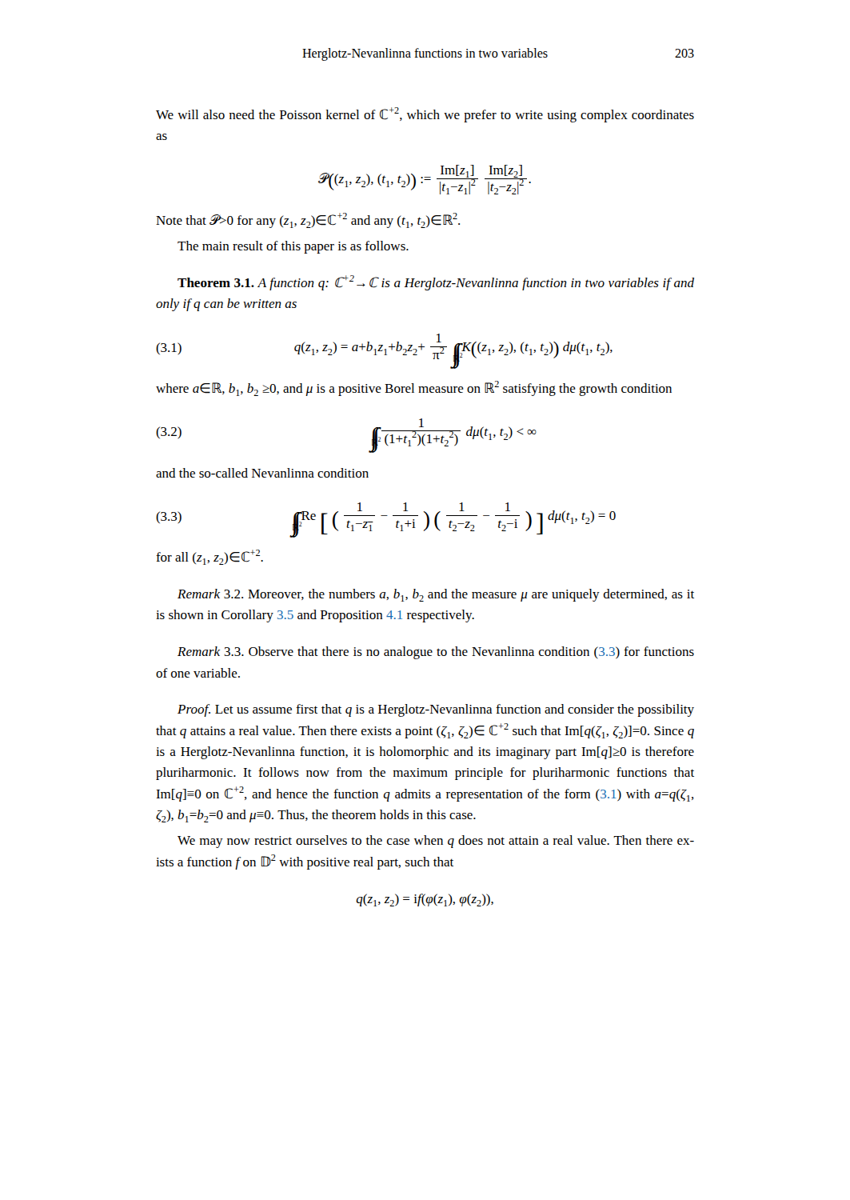Herglotz-Nevanlinna functions in two variables 203
We will also need the Poisson kernel of ℂ+2, which we prefer to write using complex coordinates as
𝒫((z1, z2), (t1, t2)) := Im[z1]|t1−z1|2 Im[z2]|t2−z2|2.
Note that 𝒫>0 for any (z1, z2)∈ℂ+2 and any (t1, t2)∈ℝ2.
The main result of this paper is as follows.
Theorem 3.1. A function q: ℂ+2→ℂ is a Herglotz-Nevanlinna function in two variables if and only if q can be written as
(3.1) q(z1, z2) = a+b1z1+b2z2+ 1 π2 ∫∫ℝ2 K((z1, z2), (t1, t2)) dμ(t1, t2),
where a∈ℝ, b1, b2 ≥0, and μ is a positive Borel measure on ℝ2 satisfying the growth condition
(3.2) ∫∫ℝ2 1(1+t12)(1+t22) dμ(t1, t2) < ∞
and the so-called Nevanlinna condition
(3.3) ∫∫ℝ2 Re [ ( 1 t1−z1 − 1 t1+i ) ( 1 t2−z2 − 1 t2−i ) ] dμ(t1, t2) = 0
for all (z1, z2)∈ℂ+2.
Remark 3.2. Moreover, the numbers a, b1, b2 and the measure μ are uniquely determined, as it is shown in Corollary 3.5 and Proposition 4.1 respectively.
Remark 3.3. Observe that there is no analogue to the Nevanlinna condition (3.3) for functions of one variable.
Proof. Let us assume first that q is a Herglotz-Nevanlinna function and consider the possibility that q attains a real value. Then there exists a point (ζ1, ζ2)∈ ℂ+2 such that Im[q(ζ1, ζ2)]=0. Since q is a Herglotz-Nevanlinna function, it is holomorphic and its imaginary part Im[q]≥0 is therefore pluriharmonic. It follows now from the maximum principle for pluriharmonic functions that Im[q]≡0 on ℂ+2, and hence the function q admits a representation of the form (3.1) with a=q(ζ1, ζ2), b1=b2=0 and μ≡0. Thus, the theorem holds in this case.
We may now restrict ourselves to the case when q does not attain a real value. Then there exists a function f on 𝔻2 with positive real part, such that
q(z1, z2) = if(φ(z1), φ(z2)),